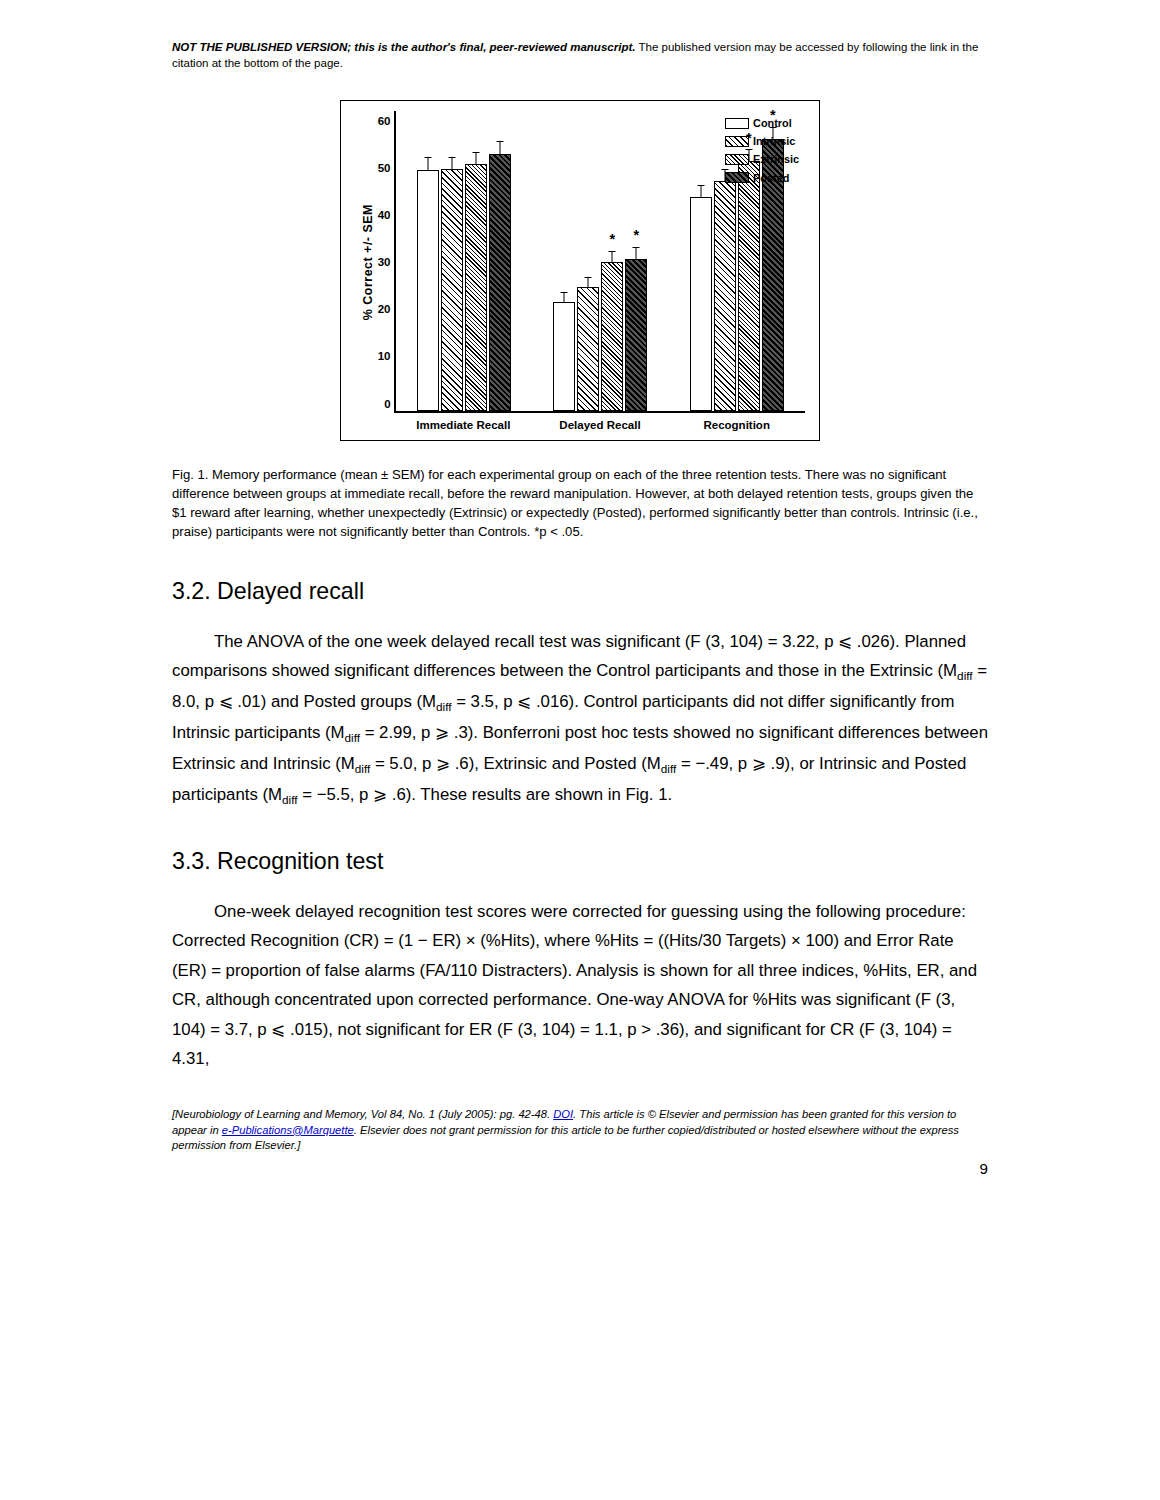NOT THE PUBLISHED VERSION; this is the author's final, peer-reviewed manuscript. The published version may be accessed by following the link in the citation at the bottom of the page.
% Correct +/- SEM
60 50 40 30 20 10 0
Control
Intrinsic
Extrinsic
Posted
*
*
*
*
Immediate Recall Delayed Recall Recognition
Fig. 1. Memory performance (mean ± SEM) for each experimental group on each of the three retention tests. There was no significant difference between groups at immediate recall, before the reward manipulation. However, at both delayed retention tests, groups given the $1 reward after learning, whether unexpectedly (Extrinsic) or expectedly (Posted), performed significantly better than controls. Intrinsic (i.e., praise) participants were not significantly better than Controls. *p < .05.
3.2. Delayed recall
The ANOVA of the one week delayed recall test was significant (F (3, 104) = 3.22, p ⩽ .026). Planned comparisons showed significant differences between the Control participants and those in the Extrinsic (Mdiff = 8.0, p ⩽ .01) and Posted groups (Mdiff = 3.5, p ⩽ .016). Control participants did not differ significantly from Intrinsic participants (Mdiff = 2.99, p ⩾ .3). Bonferroni post hoc tests showed no significant differences between Extrinsic and Intrinsic (Mdiff = 5.0, p ⩾ .6), Extrinsic and Posted (Mdiff = −.49, p ⩾ .9), or Intrinsic and Posted participants (Mdiff = −5.5, p ⩾ .6). These results are shown in Fig. 1.
3.3. Recognition test
One-week delayed recognition test scores were corrected for guessing using the following procedure: Corrected Recognition (CR) = (1 − ER) × (%Hits), where %Hits = ((Hits/30 Targets) × 100) and Error Rate (ER) = proportion of false alarms (FA/110 Distracters). Analysis is shown for all three indices, %Hits, ER, and CR, although concentrated upon corrected performance. One-way ANOVA for %Hits was significant (F (3, 104) = 3.7, p ⩽ .015), not significant for ER (F (3, 104) = 1.1, p > .36), and significant for CR (F (3, 104) = 4.31,
[Neurobiology of Learning and Memory, Vol 84, No. 1 (July 2005): pg. 42-48. DOI. This article is © Elsevier and permission has been granted for this version to appear in e-Publications@Marquette. Elsevier does not grant permission for this article to be further copied/distributed or hosted elsewhere without the express permission from Elsevier.]
9